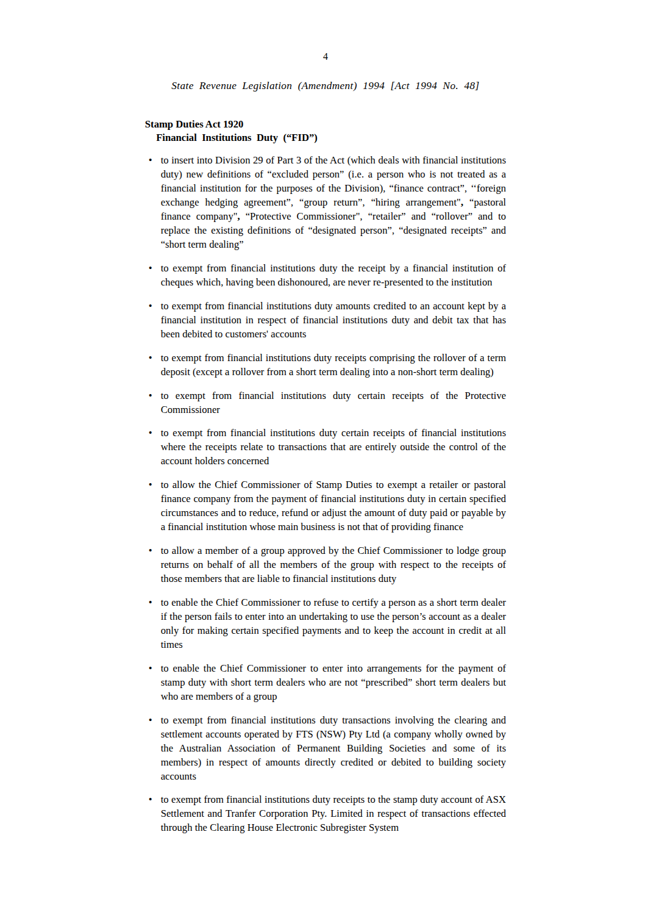4
State Revenue Legislation (Amendment) 1994 [Act 1994 No. 48]
Stamp Duties Act 1920
Financial Institutions Duty (“FID”)
to insert into Division 29 of Part 3 of the Act (which deals with financial institutions duty) new definitions of “excluded person” (i.e. a person who is not treated as a financial institution for the purposes of the Division), “finance contract”, ‘‘foreign exchange hedging agreement”, “group return”, “hiring arrangement", “pastoral finance company", “Protective Commissioner", “retailer” and “rollover” and to replace the existing definitions of “designated person”, “designated receipts” and “short term dealing”
to exempt from financial institutions duty the receipt by a financial institution of cheques which, having been dishonoured, are never re-presented to the institution
to exempt from financial institutions duty amounts credited to an account kept by a financial institution in respect of financial institutions duty and debit tax that has been debited to customers' accounts
to exempt from financial institutions duty receipts comprising the rollover of a term deposit (except a rollover from a short term dealing into a non-short term dealing)
to exempt from financial institutions duty certain receipts of the Protective Commissioner
to exempt from financial institutions duty certain receipts of financial institutions where the receipts relate to transactions that are entirely outside the control of the account holders concerned
to allow the Chief Commissioner of Stamp Duties to exempt a retailer or pastoral finance company from the payment of financial institutions duty in certain specified circumstances and to reduce, refund or adjust the amount of duty paid or payable by a financial institution whose main business is not that of providing finance
to allow a member of a group approved by the Chief Commissioner to lodge group returns on behalf of all the members of the group with respect to the receipts of those members that are liable to financial institutions duty
to enable the Chief Commissioner to refuse to certify a person as a short term dealer if the person fails to enter into an undertaking to use the person’s account as a dealer only for making certain specified payments and to keep the account in credit at all times
to enable the Chief Commissioner to enter into arrangements for the payment of stamp duty with short term dealers who are not “prescribed” short term dealers but who are members of a group
to exempt from financial institutions duty transactions involving the clearing and settlement accounts operated by FTS (NSW) Pty Ltd (a company wholly owned by the Australian Association of Permanent Building Societies and some of its members) in respect of amounts directly credited or debited to building society accounts
to exempt from financial institutions duty receipts to the stamp duty account of ASX Settlement and Tranfer Corporation Pty. Limited in respect of transactions effected through the Clearing House Electronic Subregister System